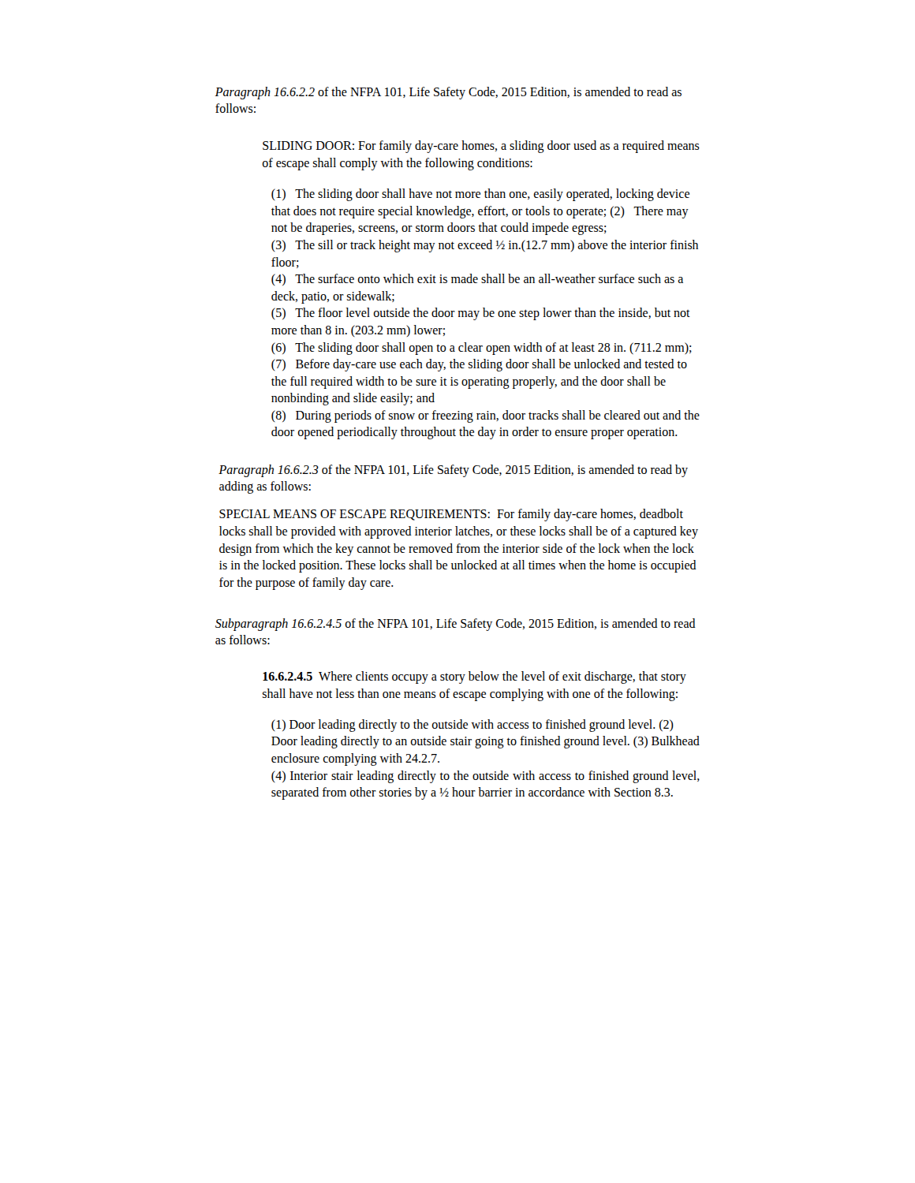Paragraph 16.6.2.2 of the NFPA 101, Life Safety Code, 2015 Edition, is amended to read as follows:
SLIDING DOOR: For family day-care homes, a sliding door used as a required means of escape shall comply with the following conditions:
(1) The sliding door shall have not more than one, easily operated, locking device that does not require special knowledge, effort, or tools to operate; (2) There may not be draperies, screens, or storm doors that could impede egress;
(3) The sill or track height may not exceed ½ in.(12.7 mm) above the interior finish floor;
(4) The surface onto which exit is made shall be an all-weather surface such as a deck, patio, or sidewalk;
(5) The floor level outside the door may be one step lower than the inside, but not more than 8 in. (203.2 mm) lower;
(6) The sliding door shall open to a clear open width of at least 28 in. (711.2 mm);
(7) Before day-care use each day, the sliding door shall be unlocked and tested to the full required width to be sure it is operating properly, and the door shall be nonbinding and slide easily; and
(8) During periods of snow or freezing rain, door tracks shall be cleared out and the door opened periodically throughout the day in order to ensure proper operation.
Paragraph 16.6.2.3 of the NFPA 101, Life Safety Code, 2015 Edition, is amended to read by adding as follows:
SPECIAL MEANS OF ESCAPE REQUIREMENTS: For family day-care homes, deadbolt locks shall be provided with approved interior latches, or these locks shall be of a captured key design from which the key cannot be removed from the interior side of the lock when the lock is in the locked position. These locks shall be unlocked at all times when the home is occupied for the purpose of family day care.
Subparagraph 16.6.2.4.5 of the NFPA 101, Life Safety Code, 2015 Edition, is amended to read as follows:
16.6.2.4.5 Where clients occupy a story below the level of exit discharge, that story shall have not less than one means of escape complying with one of the following:
(1) Door leading directly to the outside with access to finished ground level. (2) Door leading directly to an outside stair going to finished ground level. (3) Bulkhead enclosure complying with 24.2.7.
(4) Interior stair leading directly to the outside with access to finished ground level, separated from other stories by a ½ hour barrier in accordance with Section 8.3.